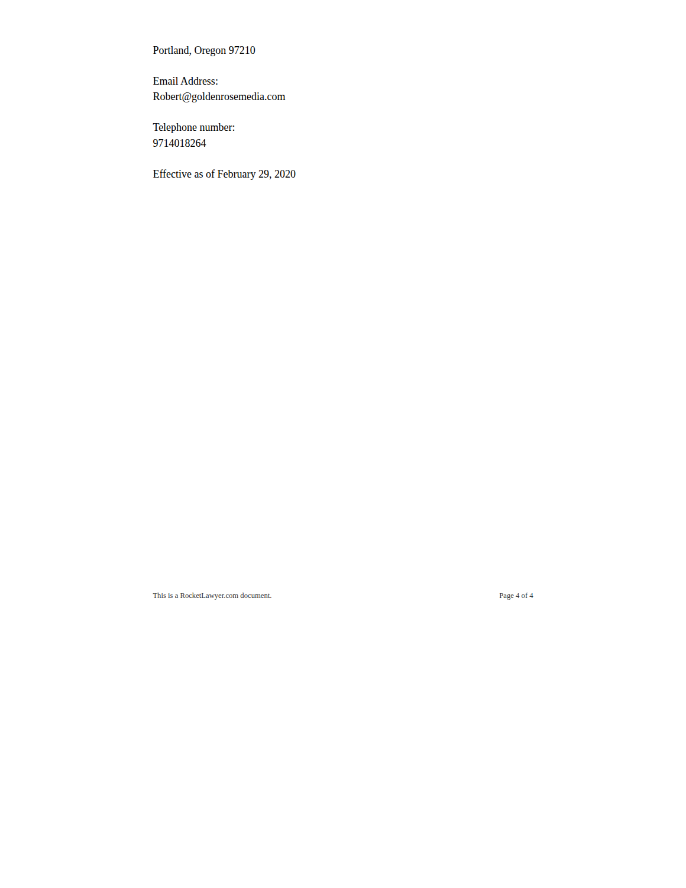Portland, Oregon 97210
Email Address:
Robert@goldenrosemedia.com
Telephone number:
9714018264
Effective as of February 29, 2020
This is a RocketLawyer.com document.
Page 4 of 4